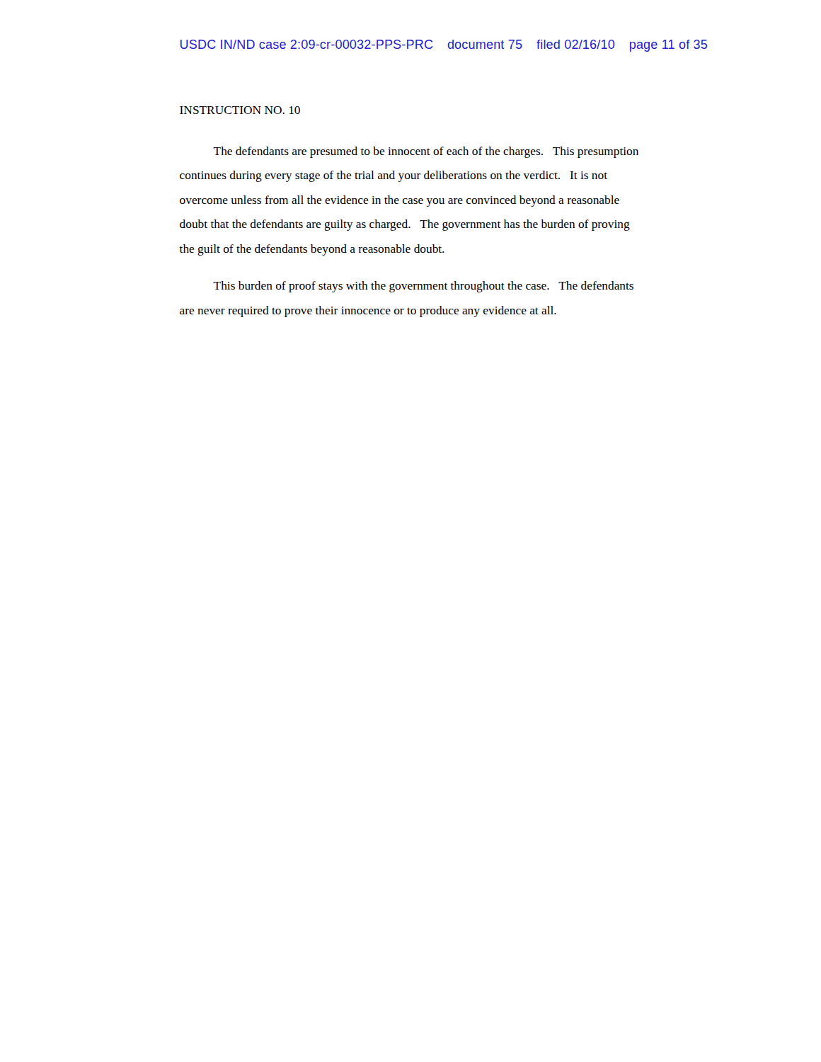USDC IN/ND case 2:09-cr-00032-PPS-PRC document 75 filed 02/16/10 page 11 of 35
INSTRUCTION NO. 10
The defendants are presumed to be innocent of each of the charges. This presumption continues during every stage of the trial and your deliberations on the verdict. It is not overcome unless from all the evidence in the case you are convinced beyond a reasonable doubt that the defendants are guilty as charged. The government has the burden of proving the guilt of the defendants beyond a reasonable doubt.
This burden of proof stays with the government throughout the case. The defendants are never required to prove their innocence or to produce any evidence at all.